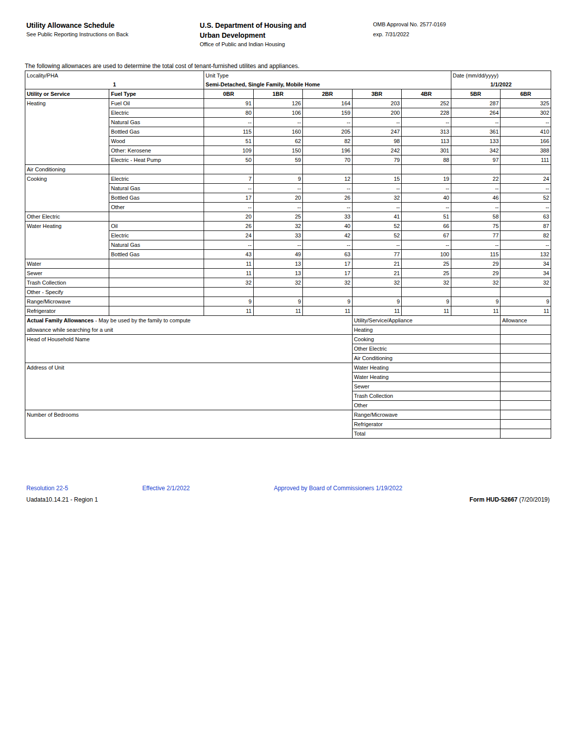| Utility Allowance Schedule | U.S. Department of Housing and | OMB Approval No. 2577-0169 |
| See Public Reporting Instructions on Back | Urban Development | exp. 7/31/2022 |
| | Office of Public and Indian Housing | |
The following allownaces are used to determine the total cost of tenant-furnished utilites and appliances.
| Locality/PHA | Unit Type | Date (mm/dd/yyyy) |
| 1 | Semi-Detached, Single Family, Mobile Home | 1/1/2022 |
| Utility or Service | Fuel Type | 0BR | 1BR | 2BR | 3BR | 4BR | 5BR | 6BR |
| Heating | Fuel Oil | 91 | 126 | 164 | 203 | 252 | 287 | 325 |
| | Electric | 80 | 106 | 159 | 200 | 228 | 264 | 302 |
| | Natural Gas | -- | -- | -- | -- | -- | -- | -- |
| | Bottled Gas | 115 | 160 | 205 | 247 | 313 | 361 | 410 |
| | Wood | 51 | 62 | 82 | 98 | 113 | 133 | 166 |
| | Other: Kerosene | 109 | 150 | 196 | 242 | 301 | 342 | 388 |
| | Electric - Heat Pump | 50 | 59 | 70 | 79 | 88 | 97 | 111 |
| Air Conditioning | | | | | | | | |
| Cooking | Electric | 7 | 9 | 12 | 15 | 19 | 22 | 24 |
| | Natural Gas | -- | -- | -- | -- | -- | -- | -- |
| | Bottled Gas | 17 | 20 | 26 | 32 | 40 | 46 | 52 |
| | Other | -- | -- | -- | -- | -- | -- | -- |
| Other Electric | | 20 | 25 | 33 | 41 | 51 | 58 | 63 |
| Water Heating | Oil | 26 | 32 | 40 | 52 | 66 | 75 | 87 |
| | Electric | 24 | 33 | 42 | 52 | 67 | 77 | 82 |
| | Natural Gas | -- | -- | -- | -- | -- | -- | -- |
| | Bottled Gas | 43 | 49 | 63 | 77 | 100 | 115 | 132 |
| Water | | 11 | 13 | 17 | 21 | 25 | 29 | 34 |
| Sewer | | 11 | 13 | 17 | 21 | 25 | 29 | 34 |
| Trash Collection | | 32 | 32 | 32 | 32 | 32 | 32 | 32 |
| Other - Specify | | | | | | | | |
| Range/Microwave | | 9 | 9 | 9 | 9 | 9 | 9 | 9 |
| Refrigerator | | 11 | 11 | 11 | 11 | 11 | 11 | 11 |
| Actual Family Allowances - May be used by the family to compute | Utility/Service/Appliance | Allowance |
| allowance while searching for a unit | Heating | |
| Head of Household Name | Cooking | |
| | Other Electric | |
| | Air Conditioning | |
| Address of Unit | Water Heating | |
| | Water Heating | |
| | Sewer | |
| | Trash Collection | |
| | Other | |
| Number of Bedrooms | Range/Microwave | |
| | Refrigerator | |
| | Total | |
| Resolution 22-5 | Effective 2/1/2022 | Approved by Board of Commissioners 1/19/2022 |
| Uadata10.14.21 - Region 1 | Form HUD-52667 (7/20/2019) |